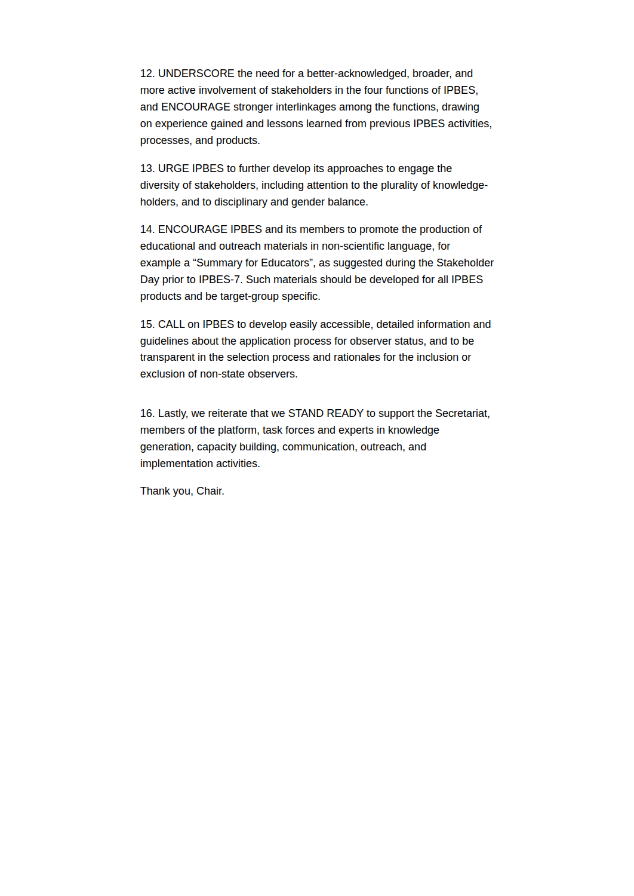12. UNDERSCORE the need for a better-acknowledged, broader, and more active involvement of stakeholders in the four functions of IPBES, and ENCOURAGE stronger interlinkages among the functions, drawing on experience gained and lessons learned from previous IPBES activities, processes, and products.
13. URGE IPBES to further develop its approaches to engage the diversity of stakeholders, including attention to the plurality of knowledge-holders, and to disciplinary and gender balance.
14. ENCOURAGE IPBES and its members to promote the production of educational and outreach materials in non-scientific language, for example a “Summary for Educators”, as suggested during the Stakeholder Day prior to IPBES-7. Such materials should be developed for all IPBES products and be target-group specific.
15. CALL on IPBES to develop easily accessible, detailed information and guidelines about the application process for observer status, and to be transparent in the selection process and rationales for the inclusion or exclusion of non-state observers.
16. Lastly, we reiterate that we STAND READY to support the Secretariat, members of the platform, task forces and experts in knowledge generation, capacity building, communication, outreach, and implementation activities.
Thank you, Chair.